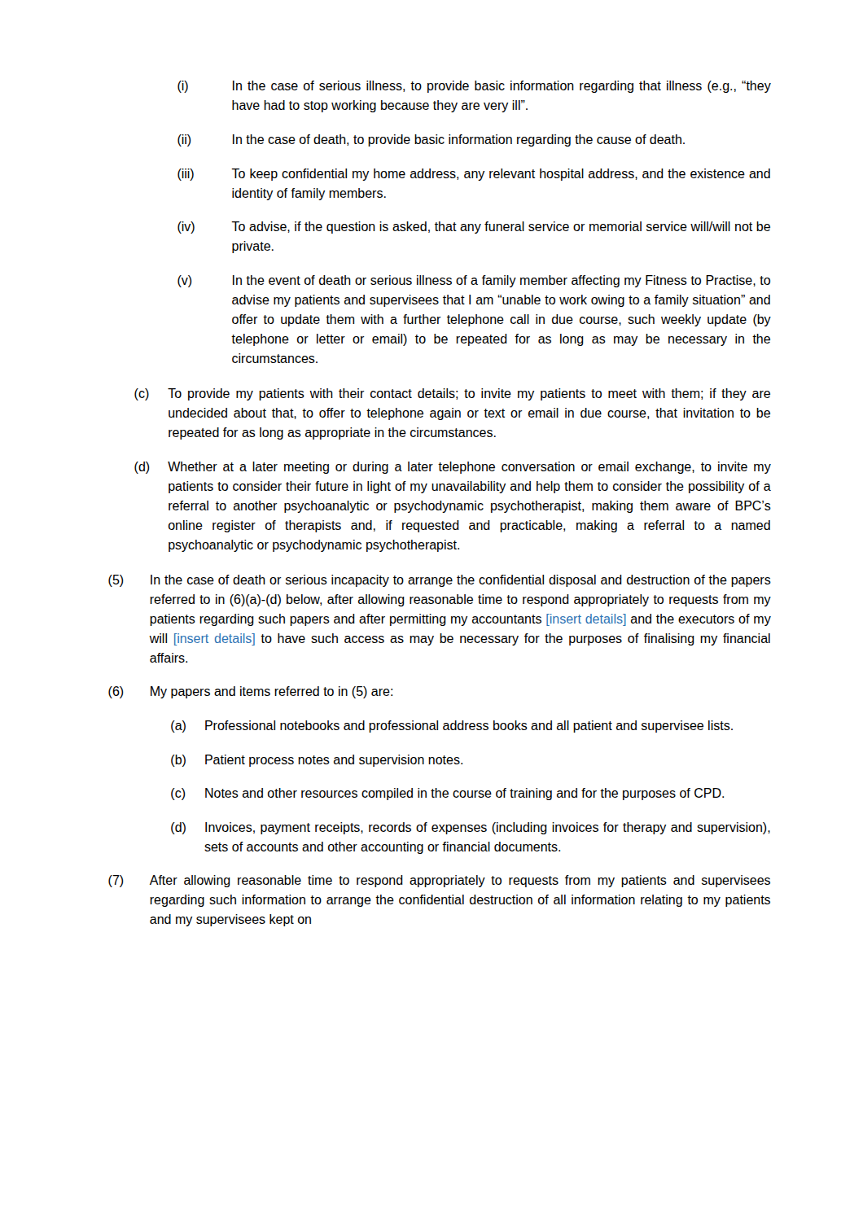(i) In the case of serious illness, to provide basic information regarding that illness (e.g., “they have had to stop working because they are very ill”.
(ii) In the case of death, to provide basic information regarding the cause of death.
(iii) To keep confidential my home address, any relevant hospital address, and the existence and identity of family members.
(iv) To advise, if the question is asked, that any funeral service or memorial service will/will not be private.
(v) In the event of death or serious illness of a family member affecting my Fitness to Practise, to advise my patients and supervisees that I am “unable to work owing to a family situation” and offer to update them with a further telephone call in due course, such weekly update (by telephone or letter or email) to be repeated for as long as may be necessary in the circumstances.
(c) To provide my patients with their contact details; to invite my patients to meet with them; if they are undecided about that, to offer to telephone again or text or email in due course, that invitation to be repeated for as long as appropriate in the circumstances.
(d) Whether at a later meeting or during a later telephone conversation or email exchange, to invite my patients to consider their future in light of my unavailability and help them to consider the possibility of a referral to another psychoanalytic or psychodynamic psychotherapist, making them aware of BPC’s online register of therapists and, if requested and practicable, making a referral to a named psychoanalytic or psychodynamic psychotherapist.
(5) In the case of death or serious incapacity to arrange the confidential disposal and destruction of the papers referred to in (6)(a)-(d) below, after allowing reasonable time to respond appropriately to requests from my patients regarding such papers and after permitting my accountants [insert details] and the executors of my will [insert details] to have such access as may be necessary for the purposes of finalising my financial affairs.
(6) My papers and items referred to in (5) are:
(a) Professional notebooks and professional address books and all patient and supervisee lists.
(b) Patient process notes and supervision notes.
(c) Notes and other resources compiled in the course of training and for the purposes of CPD.
(d) Invoices, payment receipts, records of expenses (including invoices for therapy and supervision), sets of accounts and other accounting or financial documents.
(7) After allowing reasonable time to respond appropriately to requests from my patients and supervisees regarding such information to arrange the confidential destruction of all information relating to my patients and my supervisees kept on